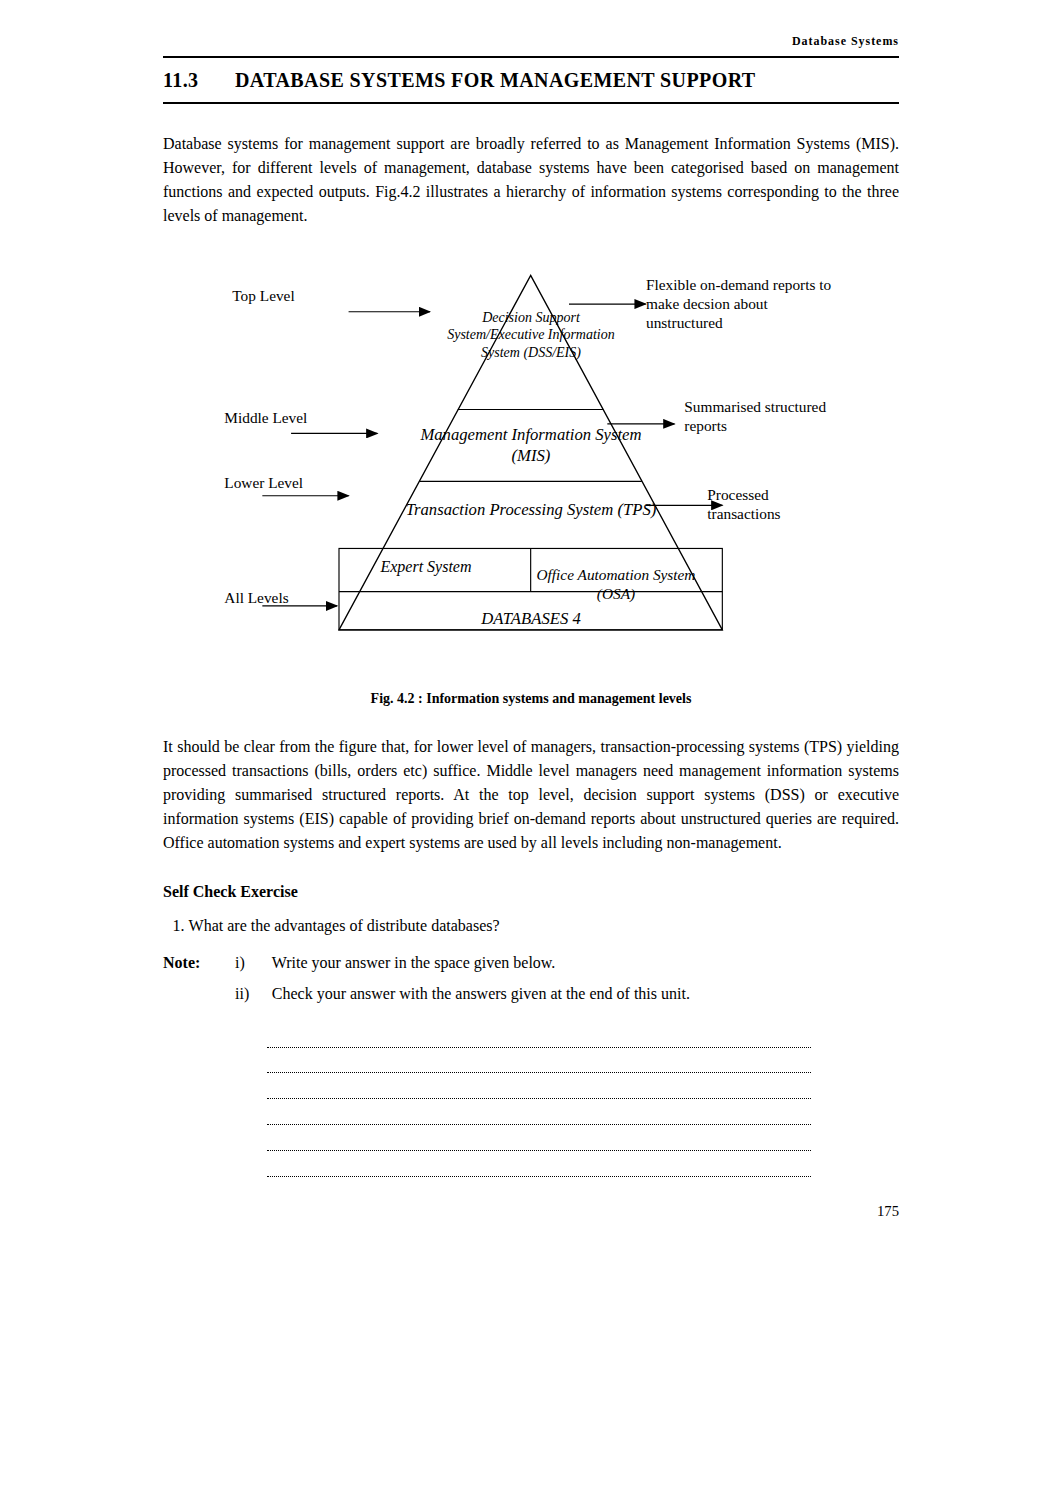Database Systems
11.3 Database Systems for Management Support
Database systems for management support are broadly referred to as Management Information Systems (MIS). However, for different levels of management, database systems have been categorised based on management functions and expected outputs. Fig.4.2 illustrates a hierarchy of information systems corresponding to the three levels of management.
Decision Support System/Executive Information System (DSS/EIS)
Management Information System (MIS)
Transaction Processing System (TPS)
Expert System
Office Automation System (OSA)
DATABASES 4
Top Level
Middle Level
Lower Level
All Levels
Flexible on-demand reports to make decsion about unstructured
Summarised structured reports
Processed transactions
Fig. 4.2 : Information systems and management levels
It should be clear from the figure that, for lower level of managers, transaction-processing systems (TPS) yielding processed transactions (bills, orders etc) suffice. Middle level managers need management information systems providing summarised structured reports. At the top level, decision support systems (DSS) or executive information systems (EIS) capable of providing brief on-demand reports about unstructured queries are required. Office automation systems and expert systems are used by all levels including non-management.
Self Check Exercise
What are the advantages of distribute databases?
Note:
i)
Write your answer in the space given below.
ii)
Check your answer with the answers given at the end of this unit.
175